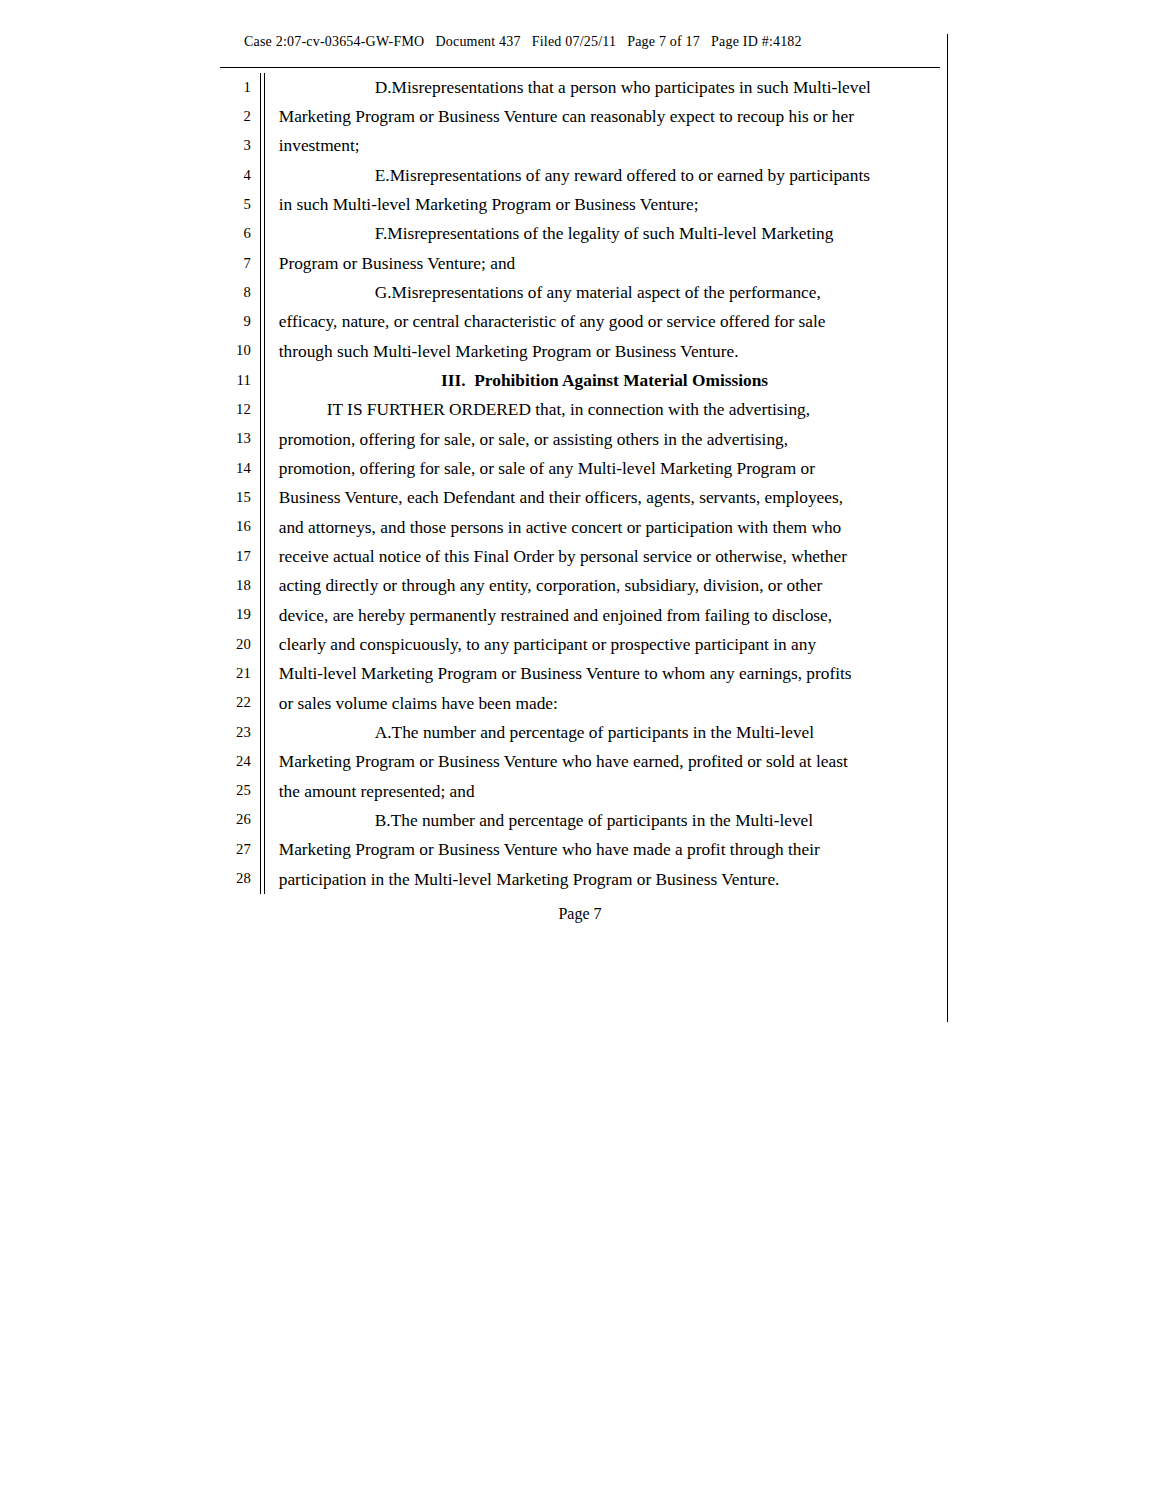Case 2:07-cv-03654-GW-FMO Document 437 Filed 07/25/11 Page 7 of 17 Page ID #:4182
1
2
3
4
5
6
7
8
9
10
11
12
13
14
15
16
17
18
19
20
21
22
23
24
25
26
27
28
D. Misrepresentations that a person who participates in such Multi-level
Marketing Program or Business Venture can reasonably expect to recoup his or her
investment;
E. Misrepresentations of any reward offered to or earned by participants
in such Multi-level Marketing Program or Business Venture;
F. Misrepresentations of the legality of such Multi-level Marketing
Program or Business Venture; and
G. Misrepresentations of any material aspect of the performance,
efficacy, nature, or central characteristic of any good or service offered for sale
through such Multi-level Marketing Program or Business Venture.
III. Prohibition Against Material Omissions
IT IS FURTHER ORDERED that, in connection with the advertising,
promotion, offering for sale, or sale, or assisting others in the advertising,
promotion, offering for sale, or sale of any Multi-level Marketing Program or
Business Venture, each Defendant and their officers, agents, servants, employees,
and attorneys, and those persons in active concert or participation with them who
receive actual notice of this Final Order by personal service or otherwise, whether
acting directly or through any entity, corporation, subsidiary, division, or other
device, are hereby permanently restrained and enjoined from failing to disclose,
clearly and conspicuously, to any participant or prospective participant in any
Multi-level Marketing Program or Business Venture to whom any earnings, profits
or sales volume claims have been made:
A. The number and percentage of participants in the Multi-level
Marketing Program or Business Venture who have earned, profited or sold at least
the amount represented; and
B. The number and percentage of participants in the Multi-level
Marketing Program or Business Venture who have made a profit through their
participation in the Multi-level Marketing Program or Business Venture.
Page 7